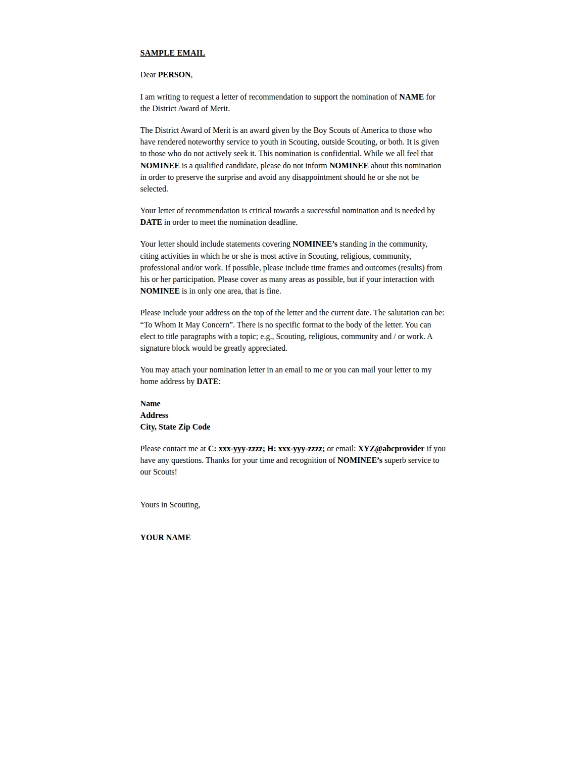SAMPLE EMAIL
Dear PERSON,
I am writing to request a letter of recommendation to support the nomination of NAME for the District Award of Merit.
The District Award of Merit is an award given by the Boy Scouts of America to those who have rendered noteworthy service to youth in Scouting, outside Scouting, or both. It is given to those who do not actively seek it. This nomination is confidential. While we all feel that NOMINEE is a qualified candidate, please do not inform NOMINEE about this nomination in order to preserve the surprise and avoid any disappointment should he or she not be selected.
Your letter of recommendation is critical towards a successful nomination and is needed by DATE in order to meet the nomination deadline.
Your letter should include statements covering NOMINEE’s standing in the community, citing activities in which he or she is most active in Scouting, religious, community, professional and/or work. If possible, please include time frames and outcomes (results) from his or her participation. Please cover as many areas as possible, but if your interaction with NOMINEE is in only one area, that is fine.
Please include your address on the top of the letter and the current date. The salutation can be: “To Whom It May Concern”. There is no specific format to the body of the letter. You can elect to title paragraphs with a topic; e.g., Scouting, religious, community and / or work. A signature block would be greatly appreciated.
You may attach your nomination letter in an email to me or you can mail your letter to my home address by DATE:
Name
Address
City, State Zip Code
Please contact me at C: xxx-yyy-zzzz; H: xxx-yyy-zzzz; or email: XYZ@abcprovider if you have any questions. Thanks for your time and recognition of NOMINEE’s superb service to our Scouts!
Yours in Scouting,
YOUR NAME